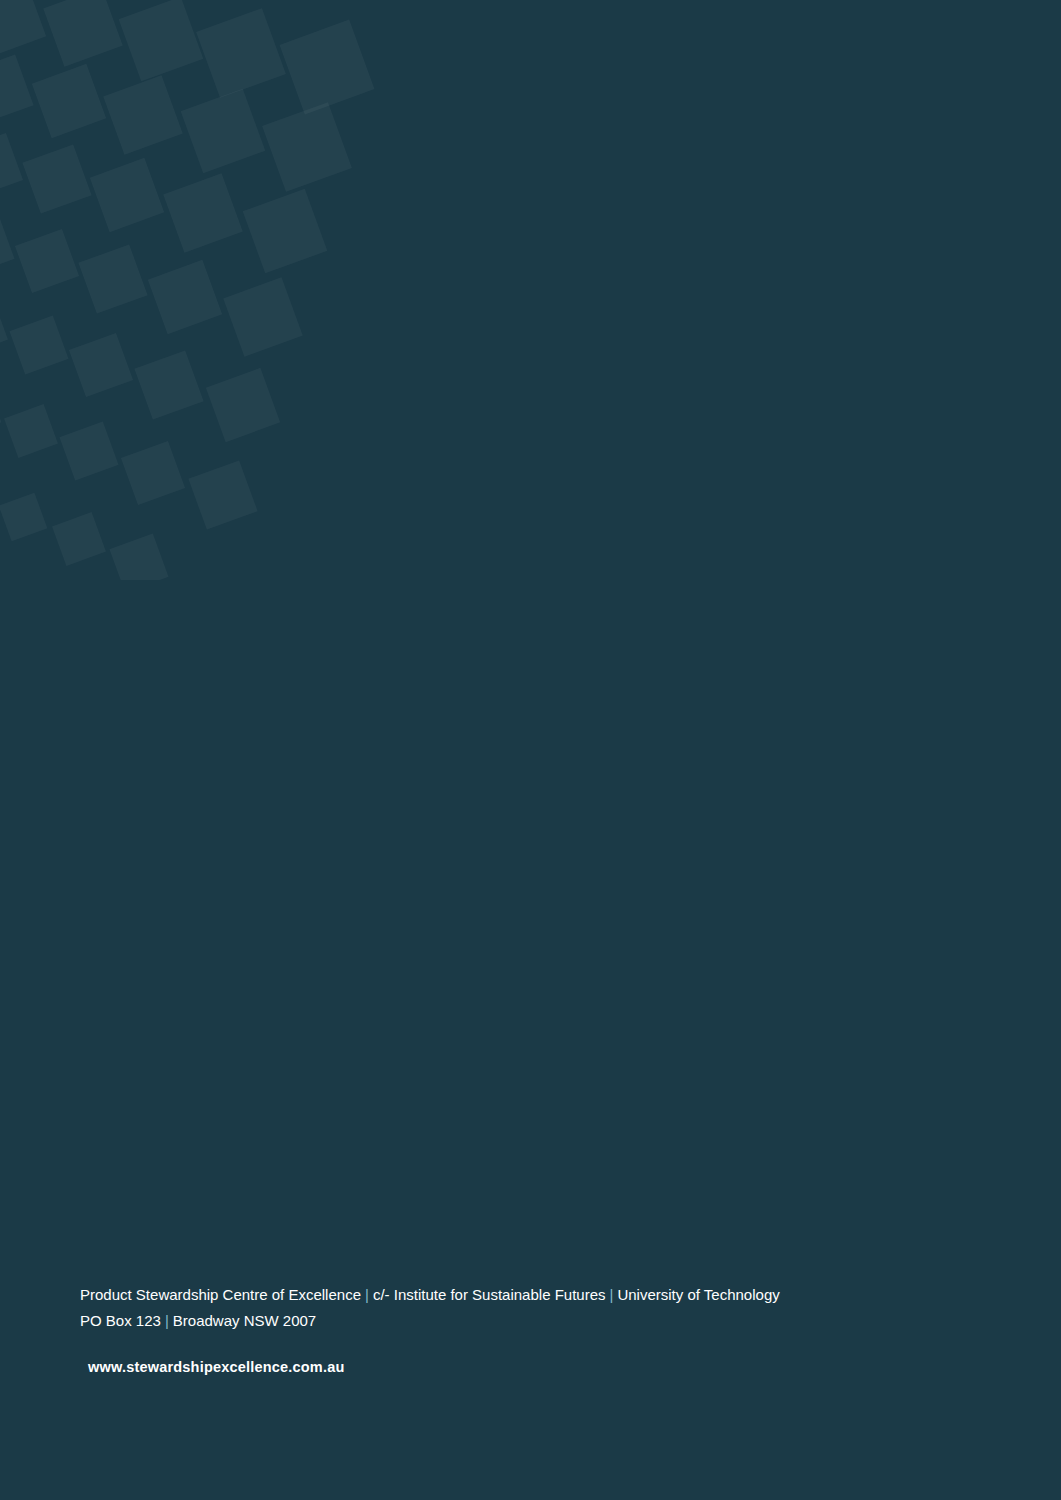Product Stewardship Centre of Excellence|c/- Institute for Sustainable Futures|University of Technology
PO Box 123|Broadway NSW 2007
www.stewardshipexcellence.com.au